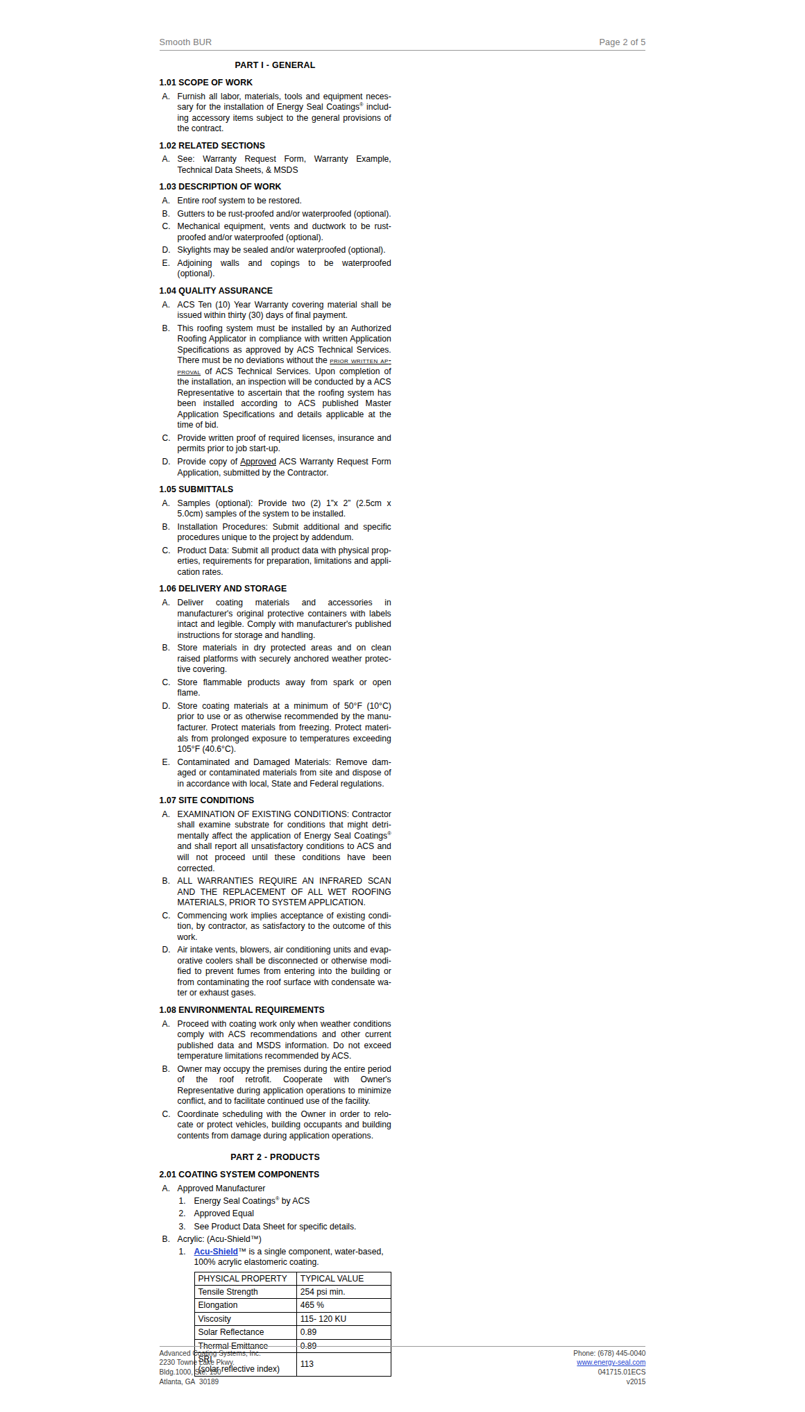Smooth BUR
Page 2 of 5
PART I - GENERAL
1.01 SCOPE OF WORK
Furnish all labor, materials, tools and equipment necessary for the installation of Energy Seal Coatings® including accessory items subject to the general provisions of the contract.
1.02 RELATED SECTIONS
See: Warranty Request Form, Warranty Example, Technical Data Sheets, & MSDS
1.03 DESCRIPTION OF WORK
Entire roof system to be restored.
Gutters to be rust-proofed and/or waterproofed (optional).
Mechanical equipment, vents and ductwork to be rust-proofed and/or waterproofed (optional).
Skylights may be sealed and/or waterproofed (optional).
Adjoining walls and copings to be waterproofed (optional).
1.04 QUALITY ASSURANCE
ACS Ten (10) Year Warranty covering material shall be issued within thirty (30) days of final payment.
This roofing system must be installed by an Authorized Roofing Applicator in compliance with written Application Specifications as approved by ACS Technical Services. There must be no deviations without the prior written approval of ACS Technical Services. Upon completion of the installation, an inspection will be conducted by a ACS Representative to ascertain that the roofing system has been installed according to ACS published Master Application Specifications and details applicable at the time of bid.
Provide written proof of required licenses, insurance and permits prior to job start-up.
Provide copy of Approved ACS Warranty Request Form Application, submitted by the Contractor.
1.05 SUBMITTALS
Samples (optional): Provide two (2) 1”x 2” (2.5cm x 5.0cm) samples of the system to be installed.
Installation Procedures: Submit additional and specific procedures unique to the project by addendum.
Product Data: Submit all product data with physical properties, requirements for preparation, limitations and application rates.
1.06 DELIVERY AND STORAGE
Deliver coating materials and accessories in manufacturer's original protective containers with labels intact and legible. Comply with manufacturer's published instructions for storage and handling.
Store materials in dry protected areas and on clean raised platforms with securely anchored weather protective covering.
Store flammable products away from spark or open flame.
Store coating materials at a minimum of 50°F (10°C) prior to use or as otherwise recommended by the manufacturer. Protect materials from freezing. Protect materials from prolonged exposure to temperatures exceeding 105°F (40.6°C).
Contaminated and Damaged Materials: Remove damaged or contaminated materials from site and dispose of in accordance with local, State and Federal regulations.
1.07 SITE CONDITIONS
EXAMINATION OF EXISTING CONDITIONS: Contractor shall examine substrate for conditions that might detrimentally affect the application of Energy Seal Coatings® and shall report all unsatisfactory conditions to ACS and will not proceed until these conditions have been corrected.
ALL WARRANTIES REQUIRE AN INFRARED SCAN AND THE REPLACEMENT OF ALL WET ROOFING MATERIALS, PRIOR TO SYSTEM APPLICATION.
Commencing work implies acceptance of existing condition, by contractor, as satisfactory to the outcome of this work.
Air intake vents, blowers, air conditioning units and evaporative coolers shall be disconnected or otherwise modified to prevent fumes from entering into the building or from contaminating the roof surface with condensate water or exhaust gases.
1.08 ENVIRONMENTAL REQUIREMENTS
Proceed with coating work only when weather conditions comply with ACS recommendations and other current published data and MSDS information. Do not exceed temperature limitations recommended by ACS.
Owner may occupy the premises during the entire period of the roof retrofit. Cooperate with Owner's Representative during application operations to minimize conflict, and to facilitate continued use of the facility.
Coordinate scheduling with the Owner in order to relocate or protect vehicles, building occupants and building contents from damage during application operations.
PART 2 - PRODUCTS
2.01 COATING SYSTEM COMPONENTS
Approved Manufacturer
Energy Seal Coatings® by ACS
Approved Equal
See Product Data Sheet for specific details.
Acrylic: (Acu-Shield™)
Acu-Shield™ is a single component, water-based, 100% acrylic elastomeric coating.
| PHYSICAL PROPERTY | TYPICAL VALUE |
| Tensile Strength | 254 psi min. |
| Elongation | 465 % |
| Viscosity | 115- 120 KU |
| Solar Reflectance | 0.89 |
| Thermal Emittance | 0.89 |
| SRI (solar reflective index) | 113 |
Advanced Coating Systems, Inc.
2230 Towne Lake Pkwy.
Bldg.1000, Ste. 150
Atlanta, GA 30189
Phone: (678) 445-0040
www.energy-seal.com
041715.01ECS
v2015